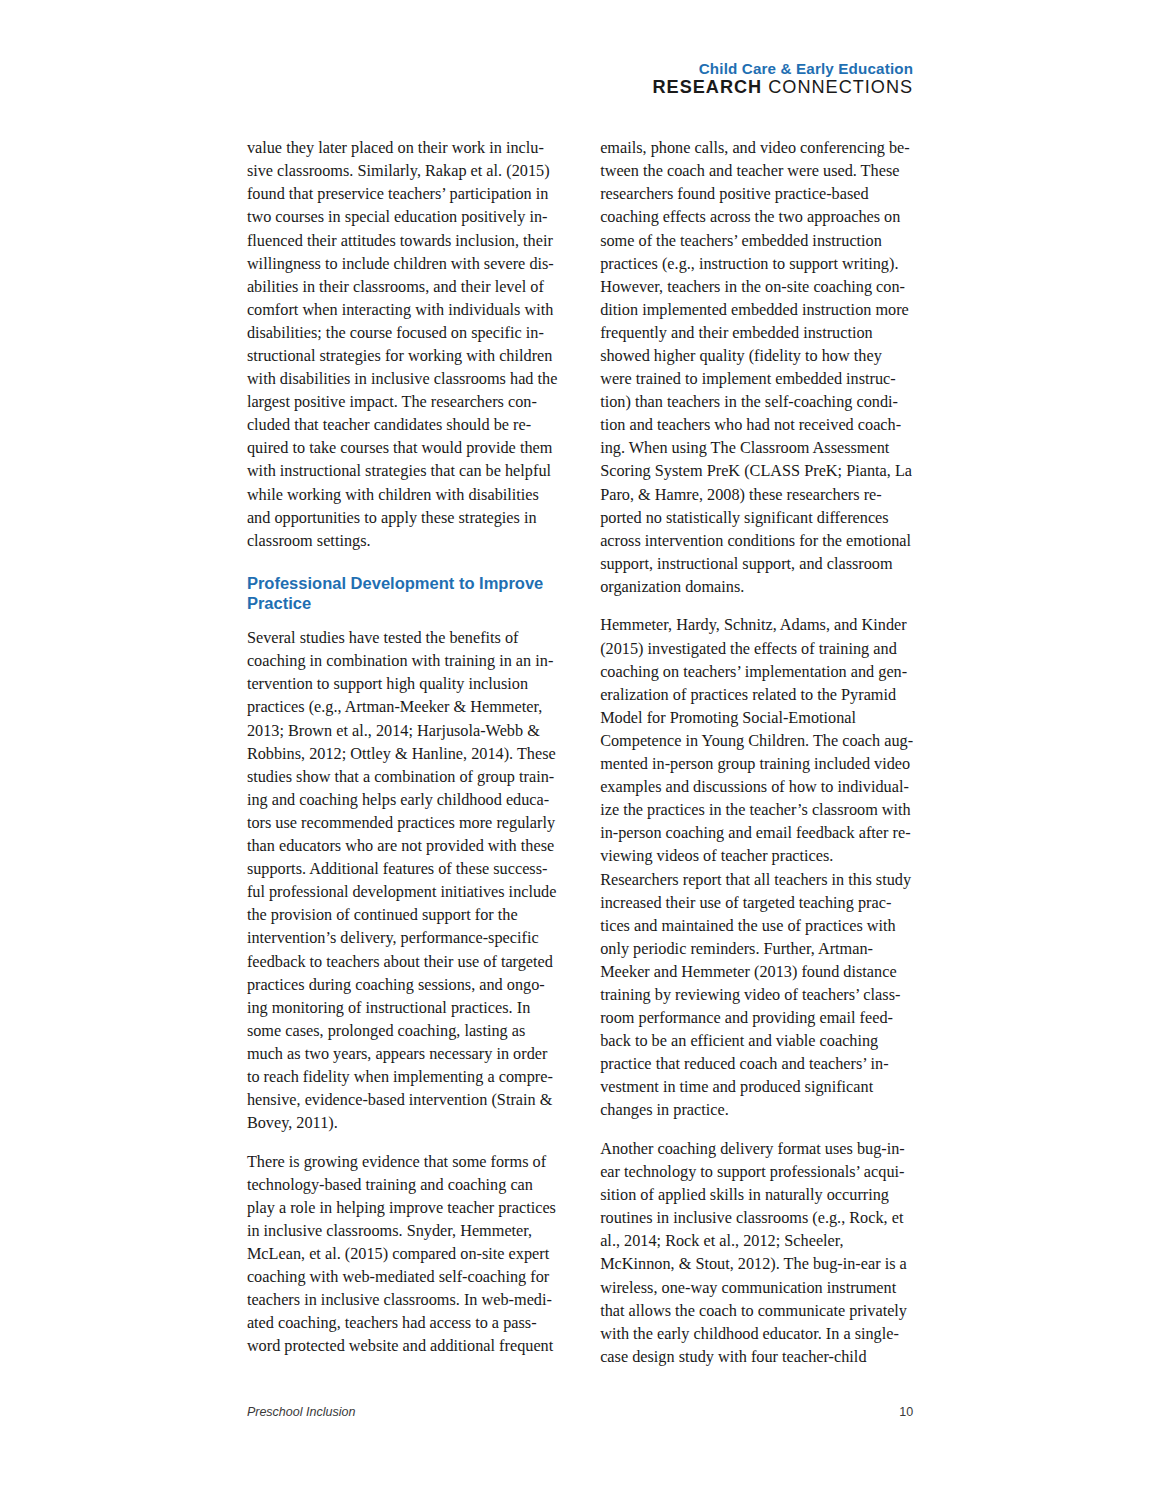Child Care & Early Education
Research Connections
value they later placed on their work in inclusive classrooms. Similarly, Rakap et al. (2015) found that preservice teachers’ participation in two courses in special education positively influenced their attitudes towards inclusion, their willingness to include children with severe disabilities in their classrooms, and their level of comfort when interacting with individuals with disabilities; the course focused on specific instructional strategies for working with children with disabilities in inclusive classrooms had the largest positive impact. The researchers concluded that teacher candidates should be required to take courses that would provide them with instructional strategies that can be helpful while working with children with disabilities and opportunities to apply these strategies in classroom settings.
Professional Development to Improve Practice
Several studies have tested the benefits of coaching in combination with training in an intervention to support high quality inclusion practices (e.g., Artman-Meeker & Hemmeter, 2013; Brown et al., 2014; Harjusola-Webb & Robbins, 2012; Ottley & Hanline, 2014). These studies show that a combination of group training and coaching helps early childhood educators use recommended practices more regularly than educators who are not provided with these supports. Additional features of these successful professional development initiatives include the provision of continued support for the intervention’s delivery, performance-specific feedback to teachers about their use of targeted practices during coaching sessions, and ongoing monitoring of instructional practices. In some cases, prolonged coaching, lasting as much as two years, appears necessary in order to reach fidelity when implementing a comprehensive, evidence-based intervention (Strain & Bovey, 2011).
There is growing evidence that some forms of technology-based training and coaching can play a role in helping improve teacher practices in inclusive classrooms. Snyder, Hemmeter, McLean, et al. (2015) compared on-site expert coaching with web-mediated self-coaching for teachers in inclusive classrooms. In web-mediated coaching, teachers had access to a password protected website and additional frequent emails, phone calls, and video conferencing between the coach and teacher were used. These researchers found positive practice-based coaching effects across the two approaches on some of the teachers’ embedded instruction practices (e.g., instruction to support writing). However, teachers in the on-site coaching condition implemented embedded instruction more frequently and their embedded instruction showed higher quality (fidelity to how they were trained to implement embedded instruction) than teachers in the self-coaching condition and teachers who had not received coaching. When using The Classroom Assessment Scoring System PreK (CLASS PreK; Pianta, La Paro, & Hamre, 2008) these researchers reported no statistically significant differences across intervention conditions for the emotional support, instructional support, and classroom organization domains.
Hemmeter, Hardy, Schnitz, Adams, and Kinder (2015) investigated the effects of training and coaching on teachers’ implementation and generalization of practices related to the Pyramid Model for Promoting Social-Emotional Competence in Young Children. The coach augmented in-person group training included video examples and discussions of how to individualize the practices in the teacher’s classroom with in-person coaching and email feedback after reviewing videos of teacher practices. Researchers report that all teachers in this study increased their use of targeted teaching practices and maintained the use of practices with only periodic reminders. Further, Artman-Meeker and Hemmeter (2013) found distance training by reviewing video of teachers’ classroom performance and providing email feedback to be an efficient and viable coaching practice that reduced coach and teachers’ investment in time and produced significant changes in practice.
Another coaching delivery format uses bug-in-ear technology to support professionals’ acquisition of applied skills in naturally occurring routines in inclusive classrooms (e.g., Rock, et al., 2014; Rock et al., 2012; Scheeler, McKinnon, & Stout, 2012). The bug-in-ear is a wireless, one-way communication instrument that allows the coach to communicate privately with the early childhood educator. In a single-case design study with four teacher-child
Preschool Inclusion
10